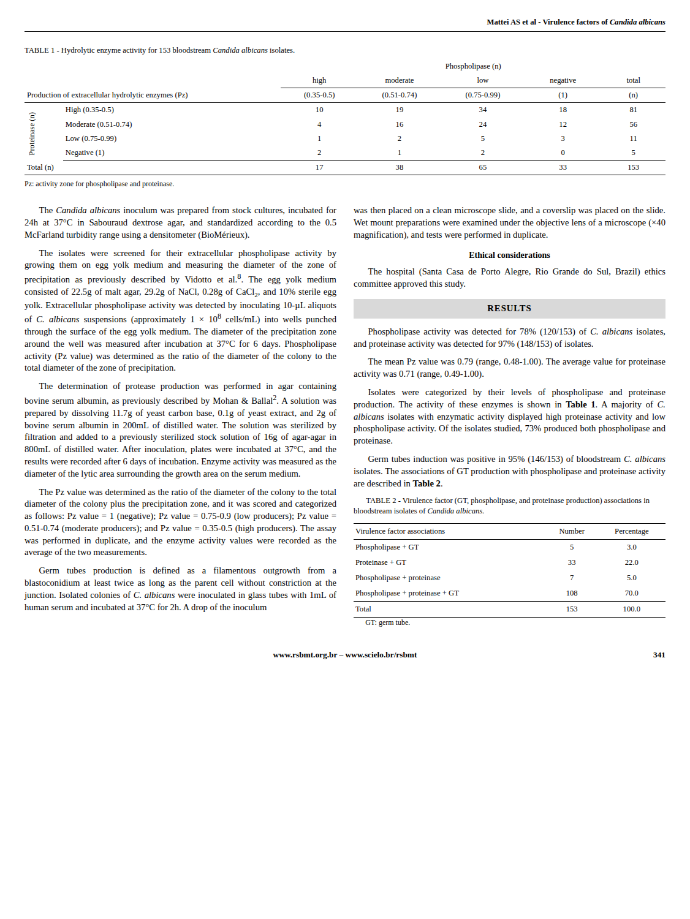Mattei AS et al - Virulence factors of Candida albicans
TABLE 1 - Hydrolytic enzyme activity for 153 bloodstream Candida albicans isolates.
| | Phospholipase (n) |
| | high | moderate | low | negative | total |
| Production of extracellular hydrolytic enzymes (Pz) | (0.35-0.5) | (0.51-0.74) | (0.75-0.99) | (1) | (n) |
| Proteinase (n) | High (0.35-0.5) | 10 | 19 | 34 | 18 | 81 |
| Moderate (0.51-0.74) | 4 | 16 | 24 | 12 | 56 |
| Low (0.75-0.99) | 1 | 2 | 5 | 3 | 11 |
| Negative (1) | 2 | 1 | 2 | 0 | 5 |
| Total (n) | 17 | 38 | 65 | 33 | 153 |
Pz: activity zone for phospholipase and proteinase.
The Candida albicans inoculum was prepared from stock cultures, incubated for 24h at 37°C in Sabouraud dextrose agar, and standardized according to the 0.5 McFarland turbidity range using a densitometer (BioMérieux).
The isolates were screened for their extracellular phospholipase activity by growing them on egg yolk medium and measuring the diameter of the zone of precipitation as previously described by Vidotto et al.8. The egg yolk medium consisted of 22.5g of malt agar, 29.2g of NaCl, 0.28g of CaCl2, and 10% sterile egg yolk. Extracellular phospholipase activity was detected by inoculating 10-µL aliquots of C. albicans suspensions (approximately 1 × 108 cells/mL) into wells punched through the surface of the egg yolk medium. The diameter of the precipitation zone around the well was measured after incubation at 37°C for 6 days. Phospholipase activity (Pz value) was determined as the ratio of the diameter of the colony to the total diameter of the zone of precipitation.
The determination of protease production was performed in agar containing bovine serum albumin, as previously described by Mohan & Ballal2. A solution was prepared by dissolving 11.7g of yeast carbon base, 0.1g of yeast extract, and 2g of bovine serum albumin in 200mL of distilled water. The solution was sterilized by filtration and added to a previously sterilized stock solution of 16g of agar-agar in 800mL of distilled water. After inoculation, plates were incubated at 37°C, and the results were recorded after 6 days of incubation. Enzyme activity was measured as the diameter of the lytic area surrounding the growth area on the serum medium.
The Pz value was determined as the ratio of the diameter of the colony to the total diameter of the colony plus the precipitation zone, and it was scored and categorized as follows: Pz value = 1 (negative); Pz value = 0.75-0.9 (low producers); Pz value = 0.51-0.74 (moderate producers); and Pz value = 0.35-0.5 (high producers). The assay was performed in duplicate, and the enzyme activity values were recorded as the average of the two measurements.
Germ tubes production is defined as a filamentous outgrowth from a blastoconidium at least twice as long as the parent cell without constriction at the junction. Isolated colonies of C. albicans were inoculated in glass tubes with 1mL of human serum and incubated at 37°C for 2h. A drop of the inoculum
was then placed on a clean microscope slide, and a coverslip was placed on the slide. Wet mount preparations were examined under the objective lens of a microscope (×40 magnification), and tests were performed in duplicate.
Ethical considerations
The hospital (Santa Casa de Porto Alegre, Rio Grande do Sul, Brazil) ethics committee approved this study.
RESULTS
Phospholipase activity was detected for 78% (120/153) of C. albicans isolates, and proteinase activity was detected for 97% (148/153) of isolates.
The mean Pz value was 0.79 (range, 0.48-1.00). The average value for proteinase activity was 0.71 (range, 0.49-1.00).
Isolates were categorized by their levels of phospholipase and proteinase production. The activity of these enzymes is shown in Table 1. A majority of C. albicans isolates with enzymatic activity displayed high proteinase activity and low phospholipase activity. Of the isolates studied, 73% produced both phospholipase and proteinase.
Germ tubes induction was positive in 95% (146/153) of bloodstream C. albicans isolates. The associations of GT production with phospholipase and proteinase activity are described in Table 2.
TABLE 2 - Virulence factor (GT, phospholipase, and proteinase production) associations in bloodstream isolates of Candida albicans.
| Virulence factor associations | Number | Percentage |
| --- | --- | --- |
| Phospholipase + GT | 5 | 3.0 |
| Proteinase + GT | 33 | 22.0 |
| Phospholipase + proteinase | 7 | 5.0 |
| Phospholipase + proteinase + GT | 108 | 70.0 |
| Total | 153 | 100.0 |
GT: germ tube.
www.rsbmt.org.br – www.scielo.br/rsbmt
341